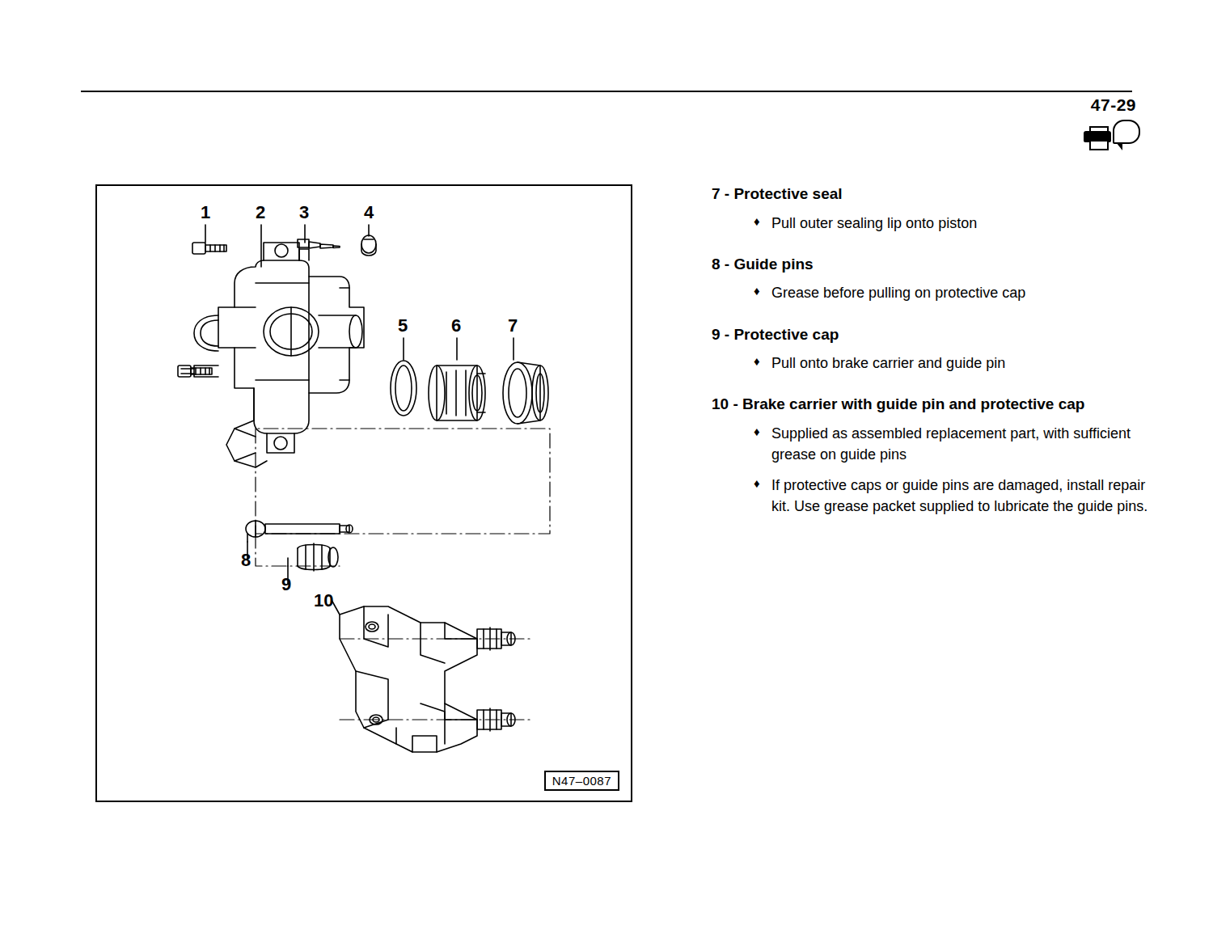47-29
1 2 3 4 5 6 7 8 9 10
N47–0087
7 - Protective seal
Pull outer sealing lip onto piston
8 - Guide pins
Grease before pulling on protective cap
9 - Protective cap
Pull onto brake carrier and guide pin
10 - Brake carrier with guide pin and protective cap
Supplied as assembled replacement part, with sufficient grease on guide pins
If protective caps or guide pins are damaged, install repair kit. Use grease packet supplied to lubricate the guide pins.